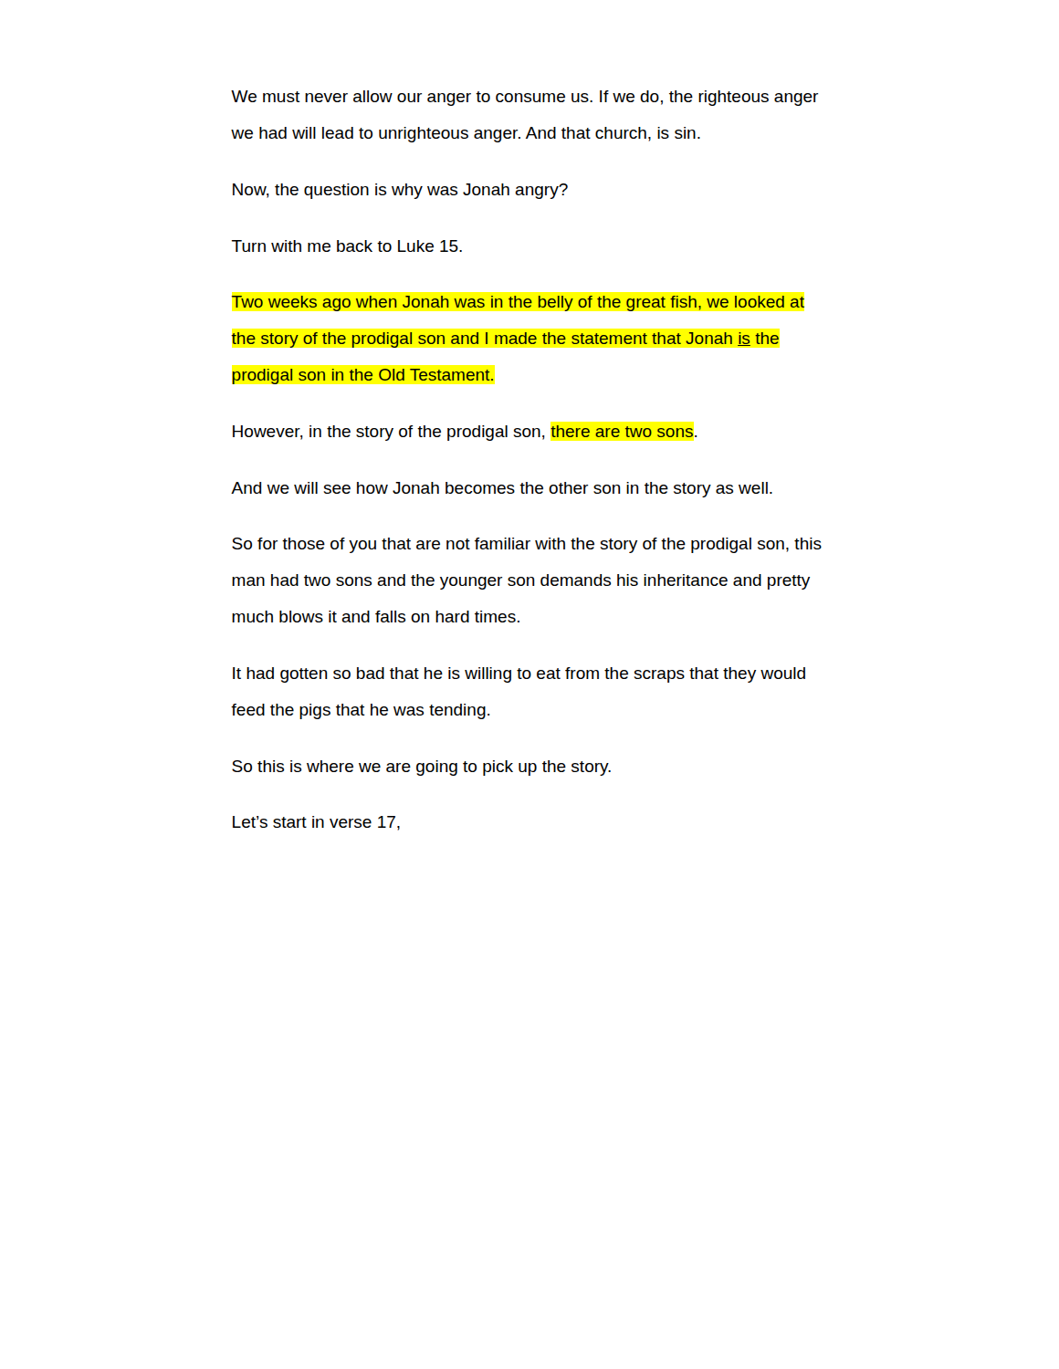We must never allow our anger to consume us. If we do, the righteous anger we had will lead to unrighteous anger. And that church, is sin.
Now, the question is why was Jonah angry?
Turn with me back to Luke 15.
Two weeks ago when Jonah was in the belly of the great fish, we looked at the story of the prodigal son and I made the statement that Jonah is the prodigal son in the Old Testament.
However, in the story of the prodigal son, there are two sons.
And we will see how Jonah becomes the other son in the story as well.
So for those of you that are not familiar with the story of the prodigal son, this man had two sons and the younger son demands his inheritance and pretty much blows it and falls on hard times.
It had gotten so bad that he is willing to eat from the scraps that they would feed the pigs that he was tending.
So this is where we are going to pick up the story.
Let’s start in verse 17,